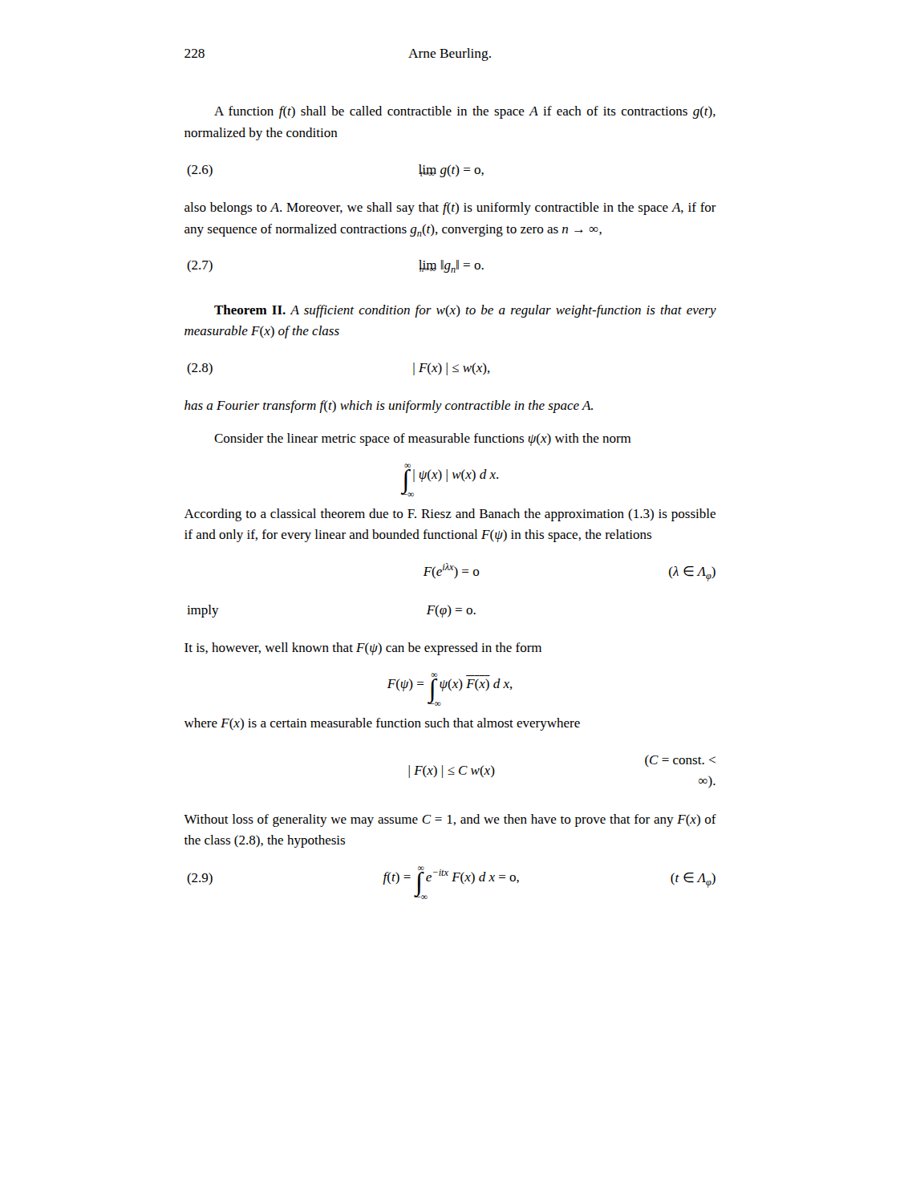228
Arne Beurling.
A function f(t) shall be called contractible in the space A if each of its contractions g(t), normalized by the condition
(2.6)
limt=∞g(t) = o,
also belongs to A. Moreover, we shall say that f(t) is uniformly contractible in the space A, if for any sequence of normalized contractions gn(t), converging to zero as n → ∞,
(2.7)
limn=∞‖gn‖ = o.
Theorem II. A sufficient condition for w(x) to be a regular weight-function is that every measurable F(x) of the class
(2.8)
| F(x) | ≤ w(x),
has a Fourier transform f(t) which is uniformly contractible in the space A.
Consider the linear metric space of measurable functions ψ(x) with the norm
∫∞−∞| ψ(x) | w(x) d x.
According to a classical theorem due to F. Riesz and Banach the approximation (1.3) is possible if and only if, for every linear and bounded functional F(ψ) in this space, the relations
F(eiλx) = o
(λ ∈ Λφ)
imply
F(φ) = o.
It is, however, well known that F(ψ) can be expressed in the form
F(ψ) = ∫∞−∞ψ(x) F(x) d x,
where F(x) is a certain measurable function such that almost everywhere
| F(x) | ≤ C w(x)
(C = const. < ∞).
Without loss of generality we may assume C = 1, and we then have to prove that for any F(x) of the class (2.8), the hypothesis
(2.9)
f(t) = ∫∞−∞e−itx F(x) d x = o,
(t ∈ Λφ)